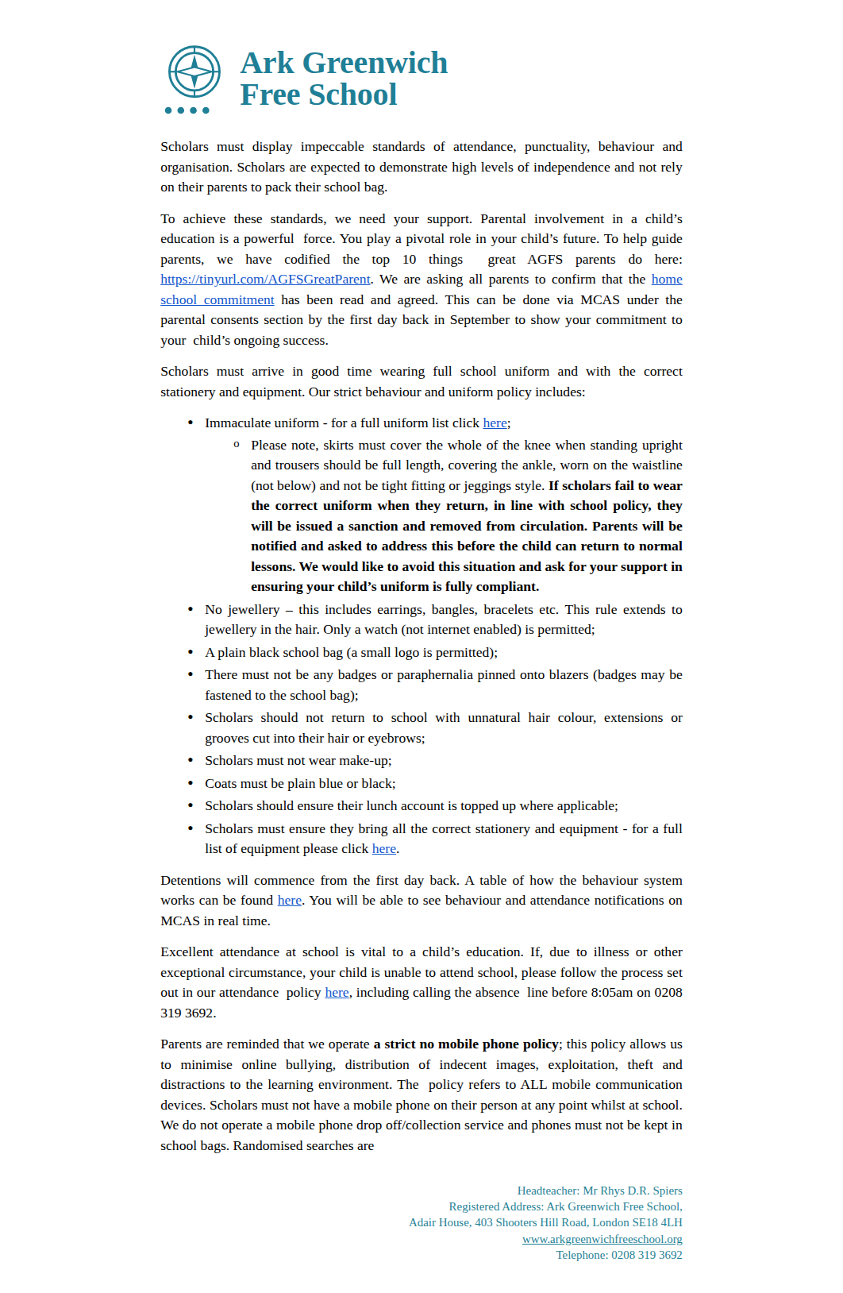Ark Greenwich
Free School
Scholars must display impeccable standards of attendance, punctuality, behaviour and organisation. Scholars are expected to demonstrate high levels of independence and not rely on their parents to pack their school bag.
To achieve these standards, we need your support. Parental involvement in a child’s education is a powerful force. You play a pivotal role in your child’s future. To help guide parents, we have codified the top 10 things great AGFS parents do here: https://tinyurl.com/AGFSGreatParent. We are asking all parents to confirm that the home school commitment has been read and agreed. This can be done via MCAS under the parental consents section by the first day back in September to show your commitment to your child’s ongoing success.
Scholars must arrive in good time wearing full school uniform and with the correct stationery and equipment. Our strict behaviour and uniform policy includes:
Immaculate uniform - for a full uniform list click here;
Please note, skirts must cover the whole of the knee when standing upright and trousers should be full length, covering the ankle, worn on the waistline (not below) and not be tight fitting or jeggings style. If scholars fail to wear the correct uniform when they return, in line with school policy, they will be issued a sanction and removed from circulation. Parents will be notified and asked to address this before the child can return to normal lessons. We would like to avoid this situation and ask for your support in ensuring your child’s uniform is fully compliant.
No jewellery – this includes earrings, bangles, bracelets etc. This rule extends to jewellery in the hair. Only a watch (not internet enabled) is permitted;
A plain black school bag (a small logo is permitted);
There must not be any badges or paraphernalia pinned onto blazers (badges may be fastened to the school bag);
Scholars should not return to school with unnatural hair colour, extensions or grooves cut into their hair or eyebrows;
Scholars must not wear make-up;
Coats must be plain blue or black;
Scholars should ensure their lunch account is topped up where applicable;
Scholars must ensure they bring all the correct stationery and equipment - for a full list of equipment please click here.
Detentions will commence from the first day back. A table of how the behaviour system works can be found here. You will be able to see behaviour and attendance notifications on MCAS in real time.
Excellent attendance at school is vital to a child’s education. If, due to illness or other exceptional circumstance, your child is unable to attend school, please follow the process set out in our attendance policy here, including calling the absence line before 8:05am on 0208 319 3692.
Parents are reminded that we operate a strict no mobile phone policy; this policy allows us to minimise online bullying, distribution of indecent images, exploitation, theft and distractions to the learning environment. The policy refers to ALL mobile communication devices. Scholars must not have a mobile phone on their person at any point whilst at school. We do not operate a mobile phone drop off/collection service and phones must not be kept in school bags. Randomised searches are
Headteacher: Mr Rhys D.R. Spiers
Registered Address: Ark Greenwich Free School,
Adair House, 403 Shooters Hill Road, London SE18 4LH
www.arkgreenwichfreeschool.org
Telephone: 0208 319 3692